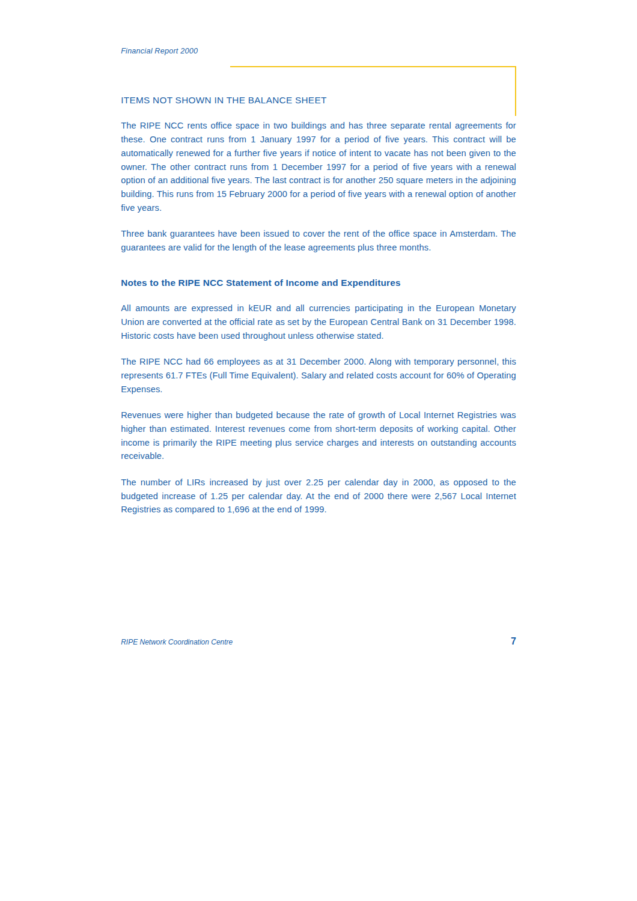Financial Report 2000
ITEMS NOT SHOWN IN THE BALANCE SHEET
The RIPE NCC rents office space in two buildings and has three separate rental agreements for these. One contract runs from 1 January 1997 for a period of five years. This contract will be automatically renewed for a further five years if notice of intent to vacate has not been given to the owner. The other contract runs from 1 December 1997 for a period of five years with a renewal option of an additional five years. The last contract is for another 250 square meters in the adjoining building. This runs from 15 February 2000 for a period of five years with a renewal option of another five years.
Three bank guarantees have been issued to cover the rent of the office space in Amsterdam. The guarantees are valid for the length of the lease agreements plus three months.
Notes to the RIPE NCC Statement of Income and Expenditures
All amounts are expressed in kEUR and all currencies participating in the European Monetary Union are converted at the official rate as set by the European Central Bank on 31 December 1998. Historic costs have been used throughout unless otherwise stated.
The RIPE NCC had 66 employees as at 31 December 2000. Along with temporary personnel, this represents 61.7 FTEs (Full Time Equivalent). Salary and related costs account for 60% of Operating Expenses.
Revenues were higher than budgeted because the rate of growth of Local Internet Registries was higher than estimated. Interest revenues come from short-term deposits of working capital. Other income is primarily the RIPE meeting plus service charges and interests on outstanding accounts receivable.
The number of LIRs increased by just over 2.25 per calendar day in 2000, as opposed to the budgeted increase of 1.25 per calendar day. At the end of 2000 there were 2,567 Local Internet Registries as compared to 1,696 at the end of 1999.
RIPE Network Coordination Centre 7